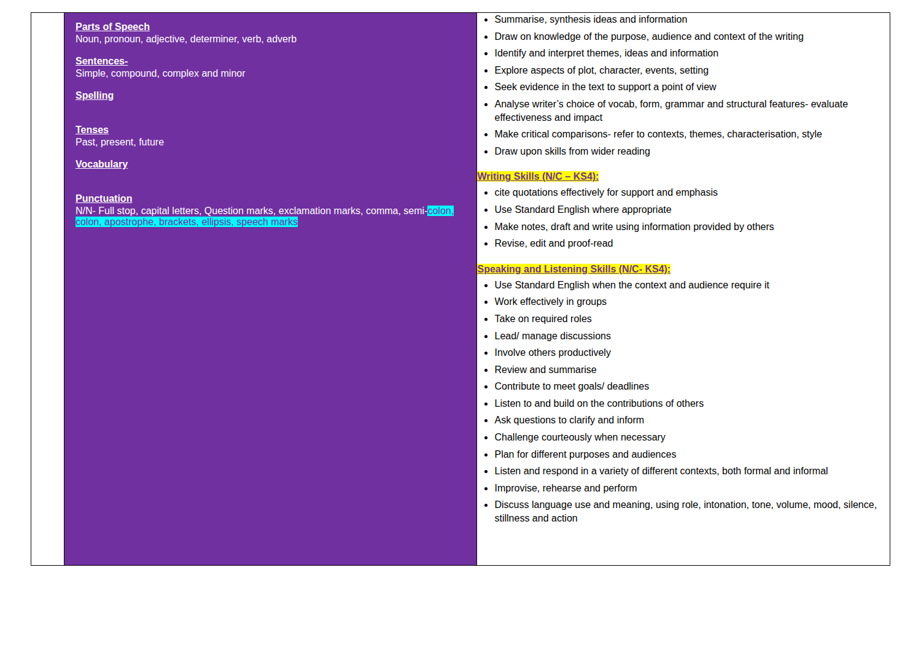| | Parts of Speech Noun, pronoun, adjective, determiner, verb, adverb Sentences- Simple, compound, complex and minor Spelling Tenses Past, present, future Vocabulary Punctuation N/N- Full stop, capital letters, Question marks, exclamation marks, comma, semi- colon, colon, apostrophe, brackets, ellipsis, speech marks | Summarise, synthesis ideas and information Draw on knowledge of the purpose, audience and context of the writing Identify and interpret themes, ideas and information Explore aspects of plot, character, events, setting Seek evidence in the text to support a point of view Analyse writer’s choice of vocab, form, grammar and structural features- evaluate effectiveness and impact Make critical comparisons- refer to contexts, themes, characterisation, style Draw upon skills from wider reading Writing Skills (N/C – KS4): cite quotations effectively for support and emphasis Use Standard English where appropriate Make notes, draft and write using information provided by others Revise, edit and proof-read Speaking and Listening Skills (N/C- KS4): Use Standard English when the context and audience require it Work effectively in groups Take on required roles Lead/ manage discussions Involve others productively Review and summarise Contribute to meet goals/ deadlines Listen to and build on the contributions of others Ask questions to clarify and inform Challenge courteously when necessary Plan for different purposes and audiences Listen and respond in a variety of different contexts, both formal and informal Improvise, rehearse and perform Discuss language use and meaning, using role, intonation, tone, volume, mood, silence, stillness and action |